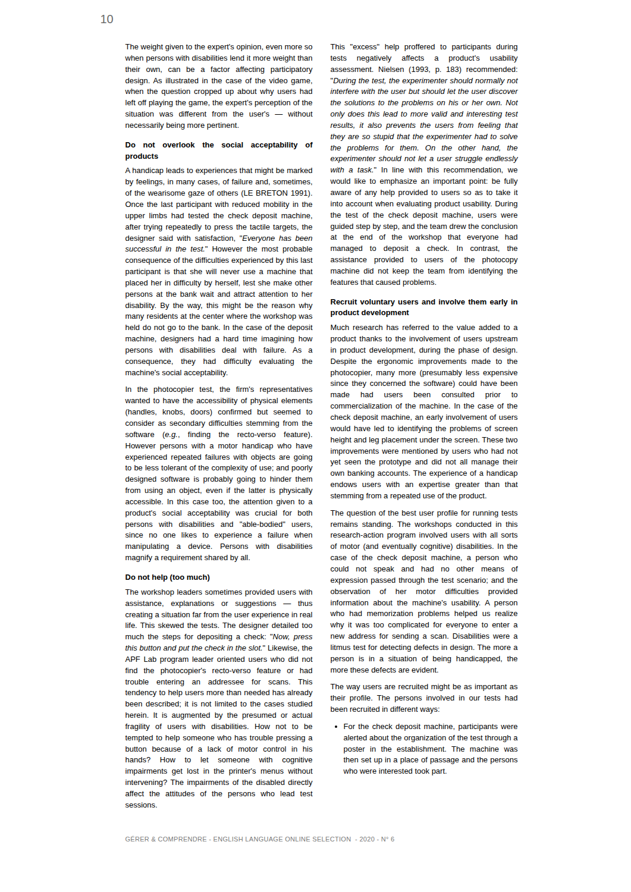10
The weight given to the expert's opinion, even more so when persons with disabilities lend it more weight than their own, can be a factor affecting participatory design. As illustrated in the case of the video game, when the question cropped up about why users had left off playing the game, the expert's perception of the situation was different from the user's — without necessarily being more pertinent.
Do not overlook the social acceptability of products
A handicap leads to experiences that might be marked by feelings, in many cases, of failure and, sometimes, of the wearisome gaze of others (LE BRETON 1991). Once the last participant with reduced mobility in the upper limbs had tested the check deposit machine, after trying repeatedly to press the tactile targets, the designer said with satisfaction, "Everyone has been successful in the test." However the most probable consequence of the difficulties experienced by this last participant is that she will never use a machine that placed her in difficulty by herself, lest she make other persons at the bank wait and attract attention to her disability. By the way, this might be the reason why many residents at the center where the workshop was held do not go to the bank. In the case of the deposit machine, designers had a hard time imagining how persons with disabilities deal with failure. As a consequence, they had difficulty evaluating the machine's social acceptability.
In the photocopier test, the firm's representatives wanted to have the accessibility of physical elements (handles, knobs, doors) confirmed but seemed to consider as secondary difficulties stemming from the software (e.g., finding the recto-verso feature). However persons with a motor handicap who have experienced repeated failures with objects are going to be less tolerant of the complexity of use; and poorly designed software is probably going to hinder them from using an object, even if the latter is physically accessible. In this case too, the attention given to a product's social acceptability was crucial for both persons with disabilities and "able-bodied" users, since no one likes to experience a failure when manipulating a device. Persons with disabilities magnify a requirement shared by all.
Do not help (too much)
The workshop leaders sometimes provided users with assistance, explanations or suggestions — thus creating a situation far from the user experience in real life. This skewed the tests. The designer detailed too much the steps for depositing a check: "Now, press this button and put the check in the slot." Likewise, the APF Lab program leader oriented users who did not find the photocopier's recto-verso feature or had trouble entering an addressee for scans. This tendency to help users more than needed has already been described; it is not limited to the cases studied herein. It is augmented by the presumed or actual fragility of users with disabilities. How not to be tempted to help someone who has trouble pressing a button because of a lack of motor control in his hands? How to let someone with cognitive impairments get lost in the printer's menus without intervening? The impairments of the disabled directly affect the attitudes of the persons who lead test sessions.
This "excess" help proffered to participants during tests negatively affects a product's usability assessment. Nielsen (1993, p. 183) recommended: "During the test, the experimenter should normally not interfere with the user but should let the user discover the solutions to the problems on his or her own. Not only does this lead to more valid and interesting test results, it also prevents the users from feeling that they are so stupid that the experimenter had to solve the problems for them. On the other hand, the experimenter should not let a user struggle endlessly with a task." In line with this recommendation, we would like to emphasize an important point: be fully aware of any help provided to users so as to take it into account when evaluating product usability. During the test of the check deposit machine, users were guided step by step, and the team drew the conclusion at the end of the workshop that everyone had managed to deposit a check. In contrast, the assistance provided to users of the photocopy machine did not keep the team from identifying the features that caused problems.
Recruit voluntary users and involve them early in product development
Much research has referred to the value added to a product thanks to the involvement of users upstream in product development, during the phase of design. Despite the ergonomic improvements made to the photocopier, many more (presumably less expensive since they concerned the software) could have been made had users been consulted prior to commercialization of the machine. In the case of the check deposit machine, an early involvement of users would have led to identifying the problems of screen height and leg placement under the screen. These two improvements were mentioned by users who had not yet seen the prototype and did not all manage their own banking accounts. The experience of a handicap endows users with an expertise greater than that stemming from a repeated use of the product.
The question of the best user profile for running tests remains standing. The workshops conducted in this research-action program involved users with all sorts of motor (and eventually cognitive) disabilities. In the case of the check deposit machine, a person who could not speak and had no other means of expression passed through the test scenario; and the observation of her motor difficulties provided information about the machine's usability. A person who had memorization problems helped us realize why it was too complicated for everyone to enter a new address for sending a scan. Disabilities were a litmus test for detecting defects in design. The more a person is in a situation of being handicapped, the more these defects are evident.
The way users are recruited might be as important as their profile. The persons involved in our tests had been recruited in different ways:
For the check deposit machine, participants were alerted about the organization of the test through a poster in the establishment. The machine was then set up in a place of passage and the persons who were interested took part.
GÉRER & COMPRENDRE - ENGLISH LANGUAGE ONLINE SELECTION - 2020 - N° 6